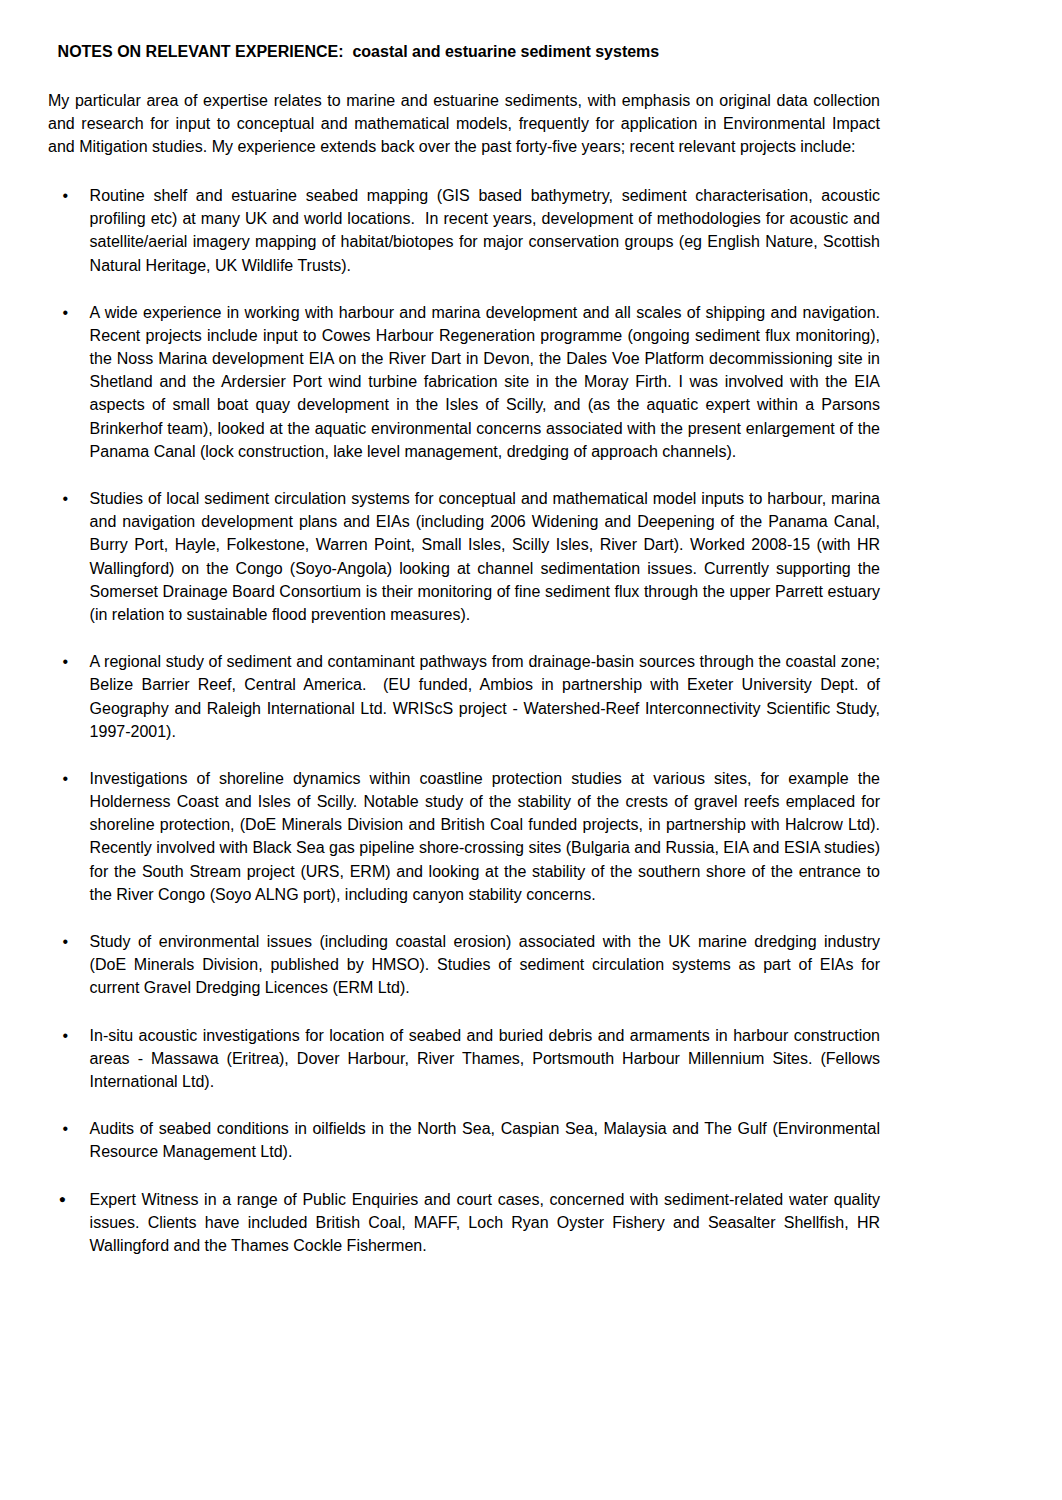NOTES ON RELEVANT EXPERIENCE: coastal and estuarine sediment systems
My particular area of expertise relates to marine and estuarine sediments, with emphasis on original data collection and research for input to conceptual and mathematical models, frequently for application in Environmental Impact and Mitigation studies. My experience extends back over the past forty-five years; recent relevant projects include:
Routine shelf and estuarine seabed mapping (GIS based bathymetry, sediment characterisation, acoustic profiling etc) at many UK and world locations. In recent years, development of methodologies for acoustic and satellite/aerial imagery mapping of habitat/biotopes for major conservation groups (eg English Nature, Scottish Natural Heritage, UK Wildlife Trusts).
A wide experience in working with harbour and marina development and all scales of shipping and navigation. Recent projects include input to Cowes Harbour Regeneration programme (ongoing sediment flux monitoring), the Noss Marina development EIA on the River Dart in Devon, the Dales Voe Platform decommissioning site in Shetland and the Ardersier Port wind turbine fabrication site in the Moray Firth. I was involved with the EIA aspects of small boat quay development in the Isles of Scilly, and (as the aquatic expert within a Parsons Brinkerhof team), looked at the aquatic environmental concerns associated with the present enlargement of the Panama Canal (lock construction, lake level management, dredging of approach channels).
Studies of local sediment circulation systems for conceptual and mathematical model inputs to harbour, marina and navigation development plans and EIAs (including 2006 Widening and Deepening of the Panama Canal, Burry Port, Hayle, Folkestone, Warren Point, Small Isles, Scilly Isles, River Dart). Worked 2008-15 (with HR Wallingford) on the Congo (Soyo-Angola) looking at channel sedimentation issues. Currently supporting the Somerset Drainage Board Consortium is their monitoring of fine sediment flux through the upper Parrett estuary (in relation to sustainable flood prevention measures).
A regional study of sediment and contaminant pathways from drainage-basin sources through the coastal zone; Belize Barrier Reef, Central America. (EU funded, Ambios in partnership with Exeter University Dept. of Geography and Raleigh International Ltd. WRIScS project - Watershed-Reef Interconnectivity Scientific Study, 1997-2001).
Investigations of shoreline dynamics within coastline protection studies at various sites, for example the Holderness Coast and Isles of Scilly. Notable study of the stability of the crests of gravel reefs emplaced for shoreline protection, (DoE Minerals Division and British Coal funded projects, in partnership with Halcrow Ltd). Recently involved with Black Sea gas pipeline shore-crossing sites (Bulgaria and Russia, EIA and ESIA studies) for the South Stream project (URS, ERM) and looking at the stability of the southern shore of the entrance to the River Congo (Soyo ALNG port), including canyon stability concerns.
Study of environmental issues (including coastal erosion) associated with the UK marine dredging industry (DoE Minerals Division, published by HMSO). Studies of sediment circulation systems as part of EIAs for current Gravel Dredging Licences (ERM Ltd).
In-situ acoustic investigations for location of seabed and buried debris and armaments in harbour construction areas - Massawa (Eritrea), Dover Harbour, River Thames, Portsmouth Harbour Millennium Sites. (Fellows International Ltd).
Audits of seabed conditions in oilfields in the North Sea, Caspian Sea, Malaysia and The Gulf (Environmental Resource Management Ltd).
Expert Witness in a range of Public Enquiries and court cases, concerned with sediment-related water quality issues. Clients have included British Coal, MAFF, Loch Ryan Oyster Fishery and Seasalter Shellfish, HR Wallingford and the Thames Cockle Fishermen.